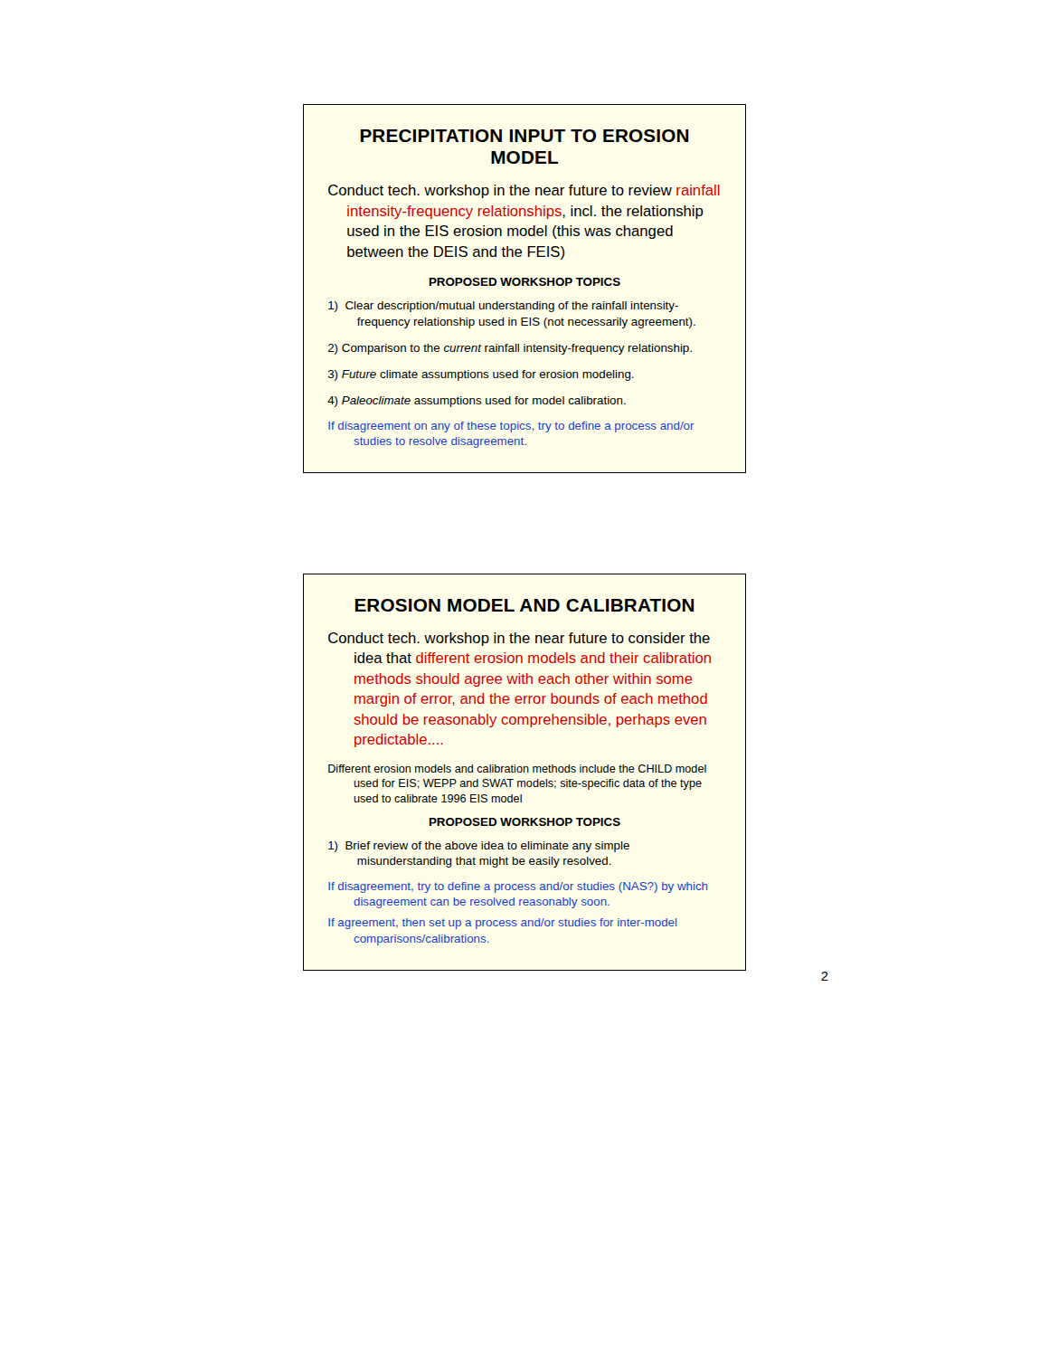PRECIPITATION INPUT TO EROSION MODEL
Conduct tech. workshop in the near future to review rainfall intensity-frequency relationships, incl. the relationship used in the EIS erosion model (this was changed between the DEIS and the FEIS)
PROPOSED WORKSHOP TOPICS
1) Clear description/mutual understanding of the rainfall intensity-frequency relationship used in EIS (not necessarily agreement).
2) Comparison to the current rainfall intensity-frequency relationship.
3) Future climate assumptions used for erosion modeling.
4) Paleoclimate assumptions used for model calibration.
If disagreement on any of these topics, try to define a process and/or studies to resolve disagreement.
EROSION MODEL AND CALIBRATION
Conduct tech. workshop in the near future to consider the idea that different erosion models and their calibration methods should agree with each other within some margin of error, and the error bounds of each method should be reasonably comprehensible, perhaps even predictable....
Different erosion models and calibration methods include the CHILD model used for EIS; WEPP and SWAT models; site-specific data of the type used to calibrate 1996 EIS model
PROPOSED WORKSHOP TOPICS
1) Brief review of the above idea to eliminate any simple misunderstanding that might be easily resolved.
If disagreement, try to define a process and/or studies (NAS?) by which disagreement can be resolved reasonably soon.
If agreement, then set up a process and/or studies for inter-model comparisons/calibrations.
2